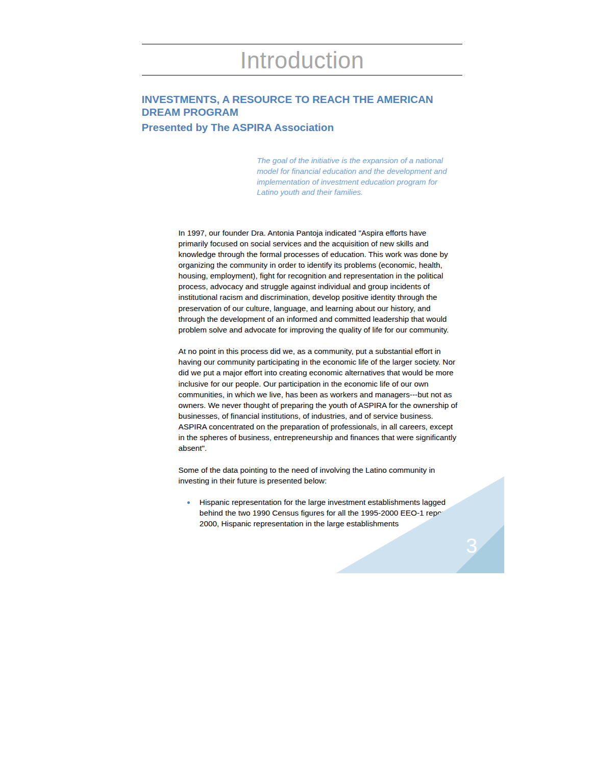Introduction
Investments, a resource to reach the American Dream Program
Presented by The ASPIRA Association
The goal of the initiative is the expansion of a national model for financial education and the development and implementation of investment education program for Latino youth and their families.
In 1997, our founder Dra. Antonia Pantoja indicated "Aspira efforts have primarily focused on social services and the acquisition of new skills and knowledge through the formal processes of education. This work was done by organizing the community in order to identify its problems (economic, health, housing, employment), fight for recognition and representation in the political process, advocacy and struggle against individual and group incidents of institutional racism and discrimination, develop positive identity through the preservation of our culture, language, and learning about our history, and through the development of an informed and committed leadership that would problem solve and advocate for improving the quality of life for our community.
At no point in this process did we, as a community, put a substantial effort in having our community participating in the economic life of the larger society. Nor did we put a major effort into creating economic alternatives that would be more inclusive for our people. Our participation in the economic life of our own communities, in which we live, has been as workers and managers---but not as owners. We never thought of preparing the youth of ASPIRA for the ownership of businesses, of financial institutions, of industries, and of service business. ASPIRA concentrated on the preparation of professionals, in all careers, except in the spheres of business, entrepreneurship and finances that were significantly absent".
Some of the data pointing to the need of involving the Latino community in investing in their future is presented below:
Hispanic representation for the large investment establishments lagged behind the two 1990 Census figures for all the 1995-2000 EEO-1 reports. In 2000, Hispanic representation in the large establishments
3